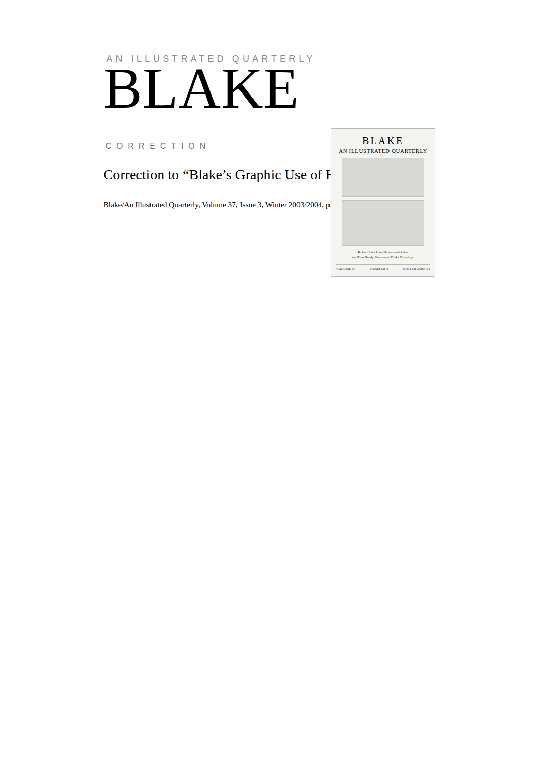An Illustrated Quarterly
BLAKE
Correction
Correction to “Blake’s Graphic Use of Hebrew”
Blake/An Illustrated Quarterly, Volume 37, Issue 3, Winter 2003/2004, p. 111
BLAKE
AN ILLUSTRATED QUARTERLY
Robert Essick and Rosamund Paice
on Nine Newly Uncovered Blake Drawings
VOLUME 37 NUMBER 3 WINTER 2003–04